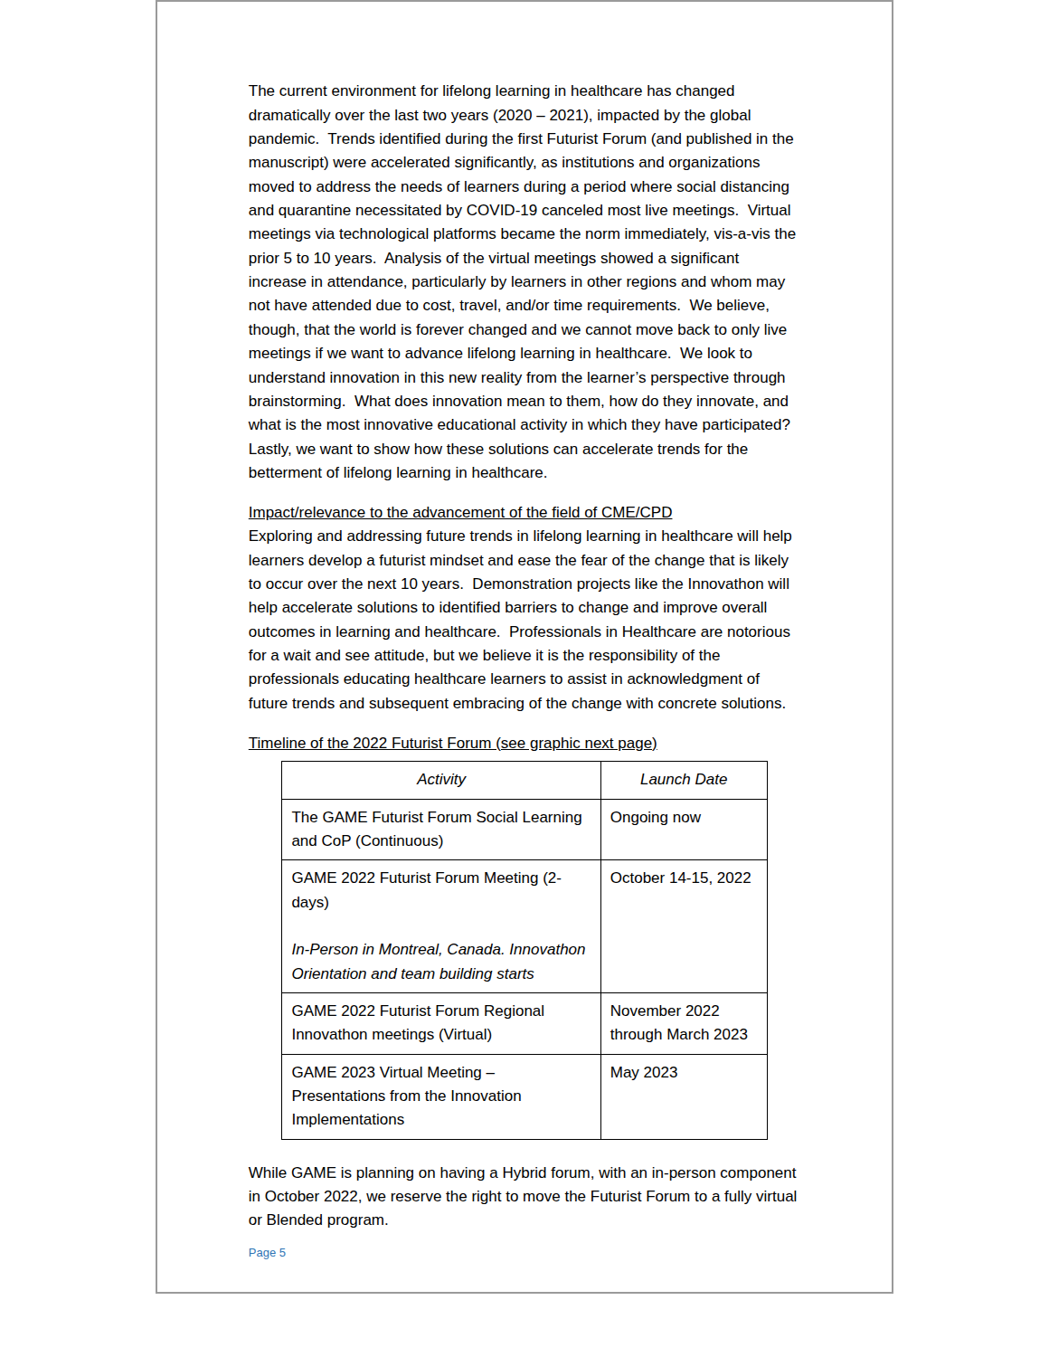The current environment for lifelong learning in healthcare has changed dramatically over the last two years (2020 – 2021), impacted by the global pandemic. Trends identified during the first Futurist Forum (and published in the manuscript) were accelerated significantly, as institutions and organizations moved to address the needs of learners during a period where social distancing and quarantine necessitated by COVID-19 canceled most live meetings. Virtual meetings via technological platforms became the norm immediately, vis-a-vis the prior 5 to 10 years. Analysis of the virtual meetings showed a significant increase in attendance, particularly by learners in other regions and whom may not have attended due to cost, travel, and/or time requirements. We believe, though, that the world is forever changed and we cannot move back to only live meetings if we want to advance lifelong learning in healthcare. We look to understand innovation in this new reality from the learner’s perspective through brainstorming. What does innovation mean to them, how do they innovate, and what is the most innovative educational activity in which they have participated? Lastly, we want to show how these solutions can accelerate trends for the betterment of lifelong learning in healthcare.
Impact/relevance to the advancement of the field of CME/CPD
Exploring and addressing future trends in lifelong learning in healthcare will help learners develop a futurist mindset and ease the fear of the change that is likely to occur over the next 10 years. Demonstration projects like the Innovathon will help accelerate solutions to identified barriers to change and improve overall outcomes in learning and healthcare. Professionals in Healthcare are notorious for a wait and see attitude, but we believe it is the responsibility of the professionals educating healthcare learners to assist in acknowledgment of future trends and subsequent embracing of the change with concrete solutions.
Timeline of the 2022 Futurist Forum (see graphic next page)
| Activity | Launch Date |
| --- | --- |
| The GAME Futurist Forum Social Learning and CoP (Continuous) | Ongoing now |
| GAME 2022 Futurist Forum Meeting (2-days) In-Person in Montreal, Canada. Innovathon Orientation and team building starts | October 14-15, 2022 |
| GAME 2022 Futurist Forum Regional Innovathon meetings (Virtual) | November 2022 through March 2023 |
| GAME 2023 Virtual Meeting – Presentations from the Innovation Implementations | May 2023 |
While GAME is planning on having a Hybrid forum, with an in-person component in October 2022, we reserve the right to move the Futurist Forum to a fully virtual or Blended program.
Page 5